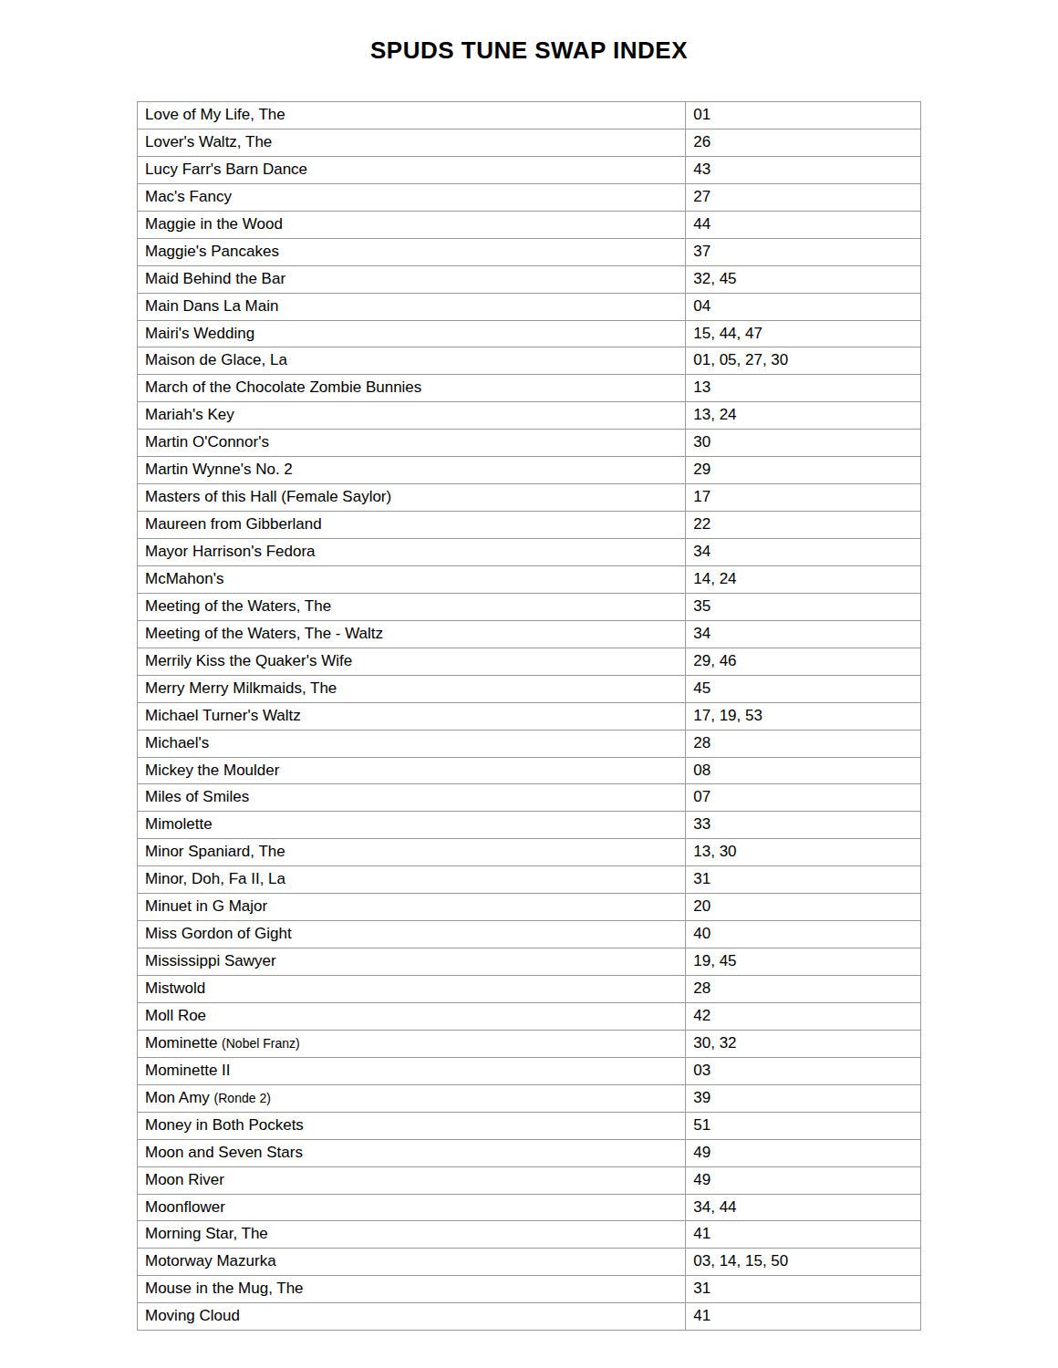SPUDS TUNE SWAP INDEX
| Love of My Life, The | 01 |
| Lover's Waltz, The | 26 |
| Lucy Farr's Barn Dance | 43 |
| Mac's Fancy | 27 |
| Maggie in the Wood | 44 |
| Maggie's Pancakes | 37 |
| Maid Behind the Bar | 32, 45 |
| Main Dans La Main | 04 |
| Mairi's Wedding | 15, 44, 47 |
| Maison de Glace, La | 01, 05, 27, 30 |
| March of the Chocolate Zombie Bunnies | 13 |
| Mariah's Key | 13, 24 |
| Martin O'Connor's | 30 |
| Martin Wynne's No. 2 | 29 |
| Masters of this Hall (Female Saylor) | 17 |
| Maureen from Gibberland | 22 |
| Mayor Harrison's Fedora | 34 |
| McMahon's | 14, 24 |
| Meeting of the Waters, The | 35 |
| Meeting of the Waters, The - Waltz | 34 |
| Merrily Kiss the Quaker's Wife | 29, 46 |
| Merry Merry Milkmaids, The | 45 |
| Michael Turner's Waltz | 17, 19, 53 |
| Michael's | 28 |
| Mickey the Moulder | 08 |
| Miles of Smiles | 07 |
| Mimolette | 33 |
| Minor Spaniard, The | 13, 30 |
| Minor, Doh, Fa II, La | 31 |
| Minuet in G Major | 20 |
| Miss Gordon of Gight | 40 |
| Mississippi Sawyer | 19, 45 |
| Mistwold | 28 |
| Moll Roe | 42 |
| Mominette (Nobel Franz) | 30, 32 |
| Mominette II | 03 |
| Mon Amy (Ronde 2) | 39 |
| Money in Both Pockets | 51 |
| Moon and Seven Stars | 49 |
| Moon River | 49 |
| Moonflower | 34, 44 |
| Morning Star, The | 41 |
| Motorway Mazurka | 03, 14, 15, 50 |
| Mouse in the Mug, The | 31 |
| Moving Cloud | 41 |